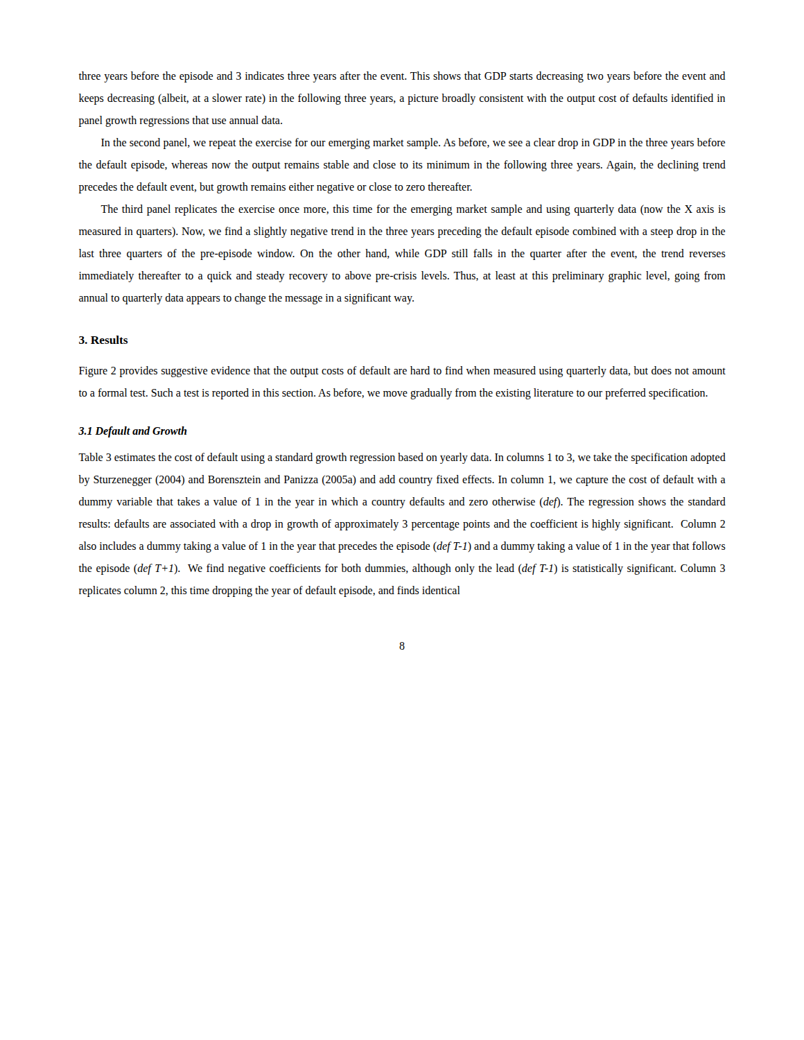three years before the episode and 3 indicates three years after the event. This shows that GDP starts decreasing two years before the event and keeps decreasing (albeit, at a slower rate) in the following three years, a picture broadly consistent with the output cost of defaults identified in panel growth regressions that use annual data.
In the second panel, we repeat the exercise for our emerging market sample. As before, we see a clear drop in GDP in the three years before the default episode, whereas now the output remains stable and close to its minimum in the following three years. Again, the declining trend precedes the default event, but growth remains either negative or close to zero thereafter.
The third panel replicates the exercise once more, this time for the emerging market sample and using quarterly data (now the X axis is measured in quarters). Now, we find a slightly negative trend in the three years preceding the default episode combined with a steep drop in the last three quarters of the pre-episode window. On the other hand, while GDP still falls in the quarter after the event, the trend reverses immediately thereafter to a quick and steady recovery to above pre-crisis levels. Thus, at least at this preliminary graphic level, going from annual to quarterly data appears to change the message in a significant way.
3. Results
Figure 2 provides suggestive evidence that the output costs of default are hard to find when measured using quarterly data, but does not amount to a formal test. Such a test is reported in this section. As before, we move gradually from the existing literature to our preferred specification.
3.1 Default and Growth
Table 3 estimates the cost of default using a standard growth regression based on yearly data. In columns 1 to 3, we take the specification adopted by Sturzenegger (2004) and Borensztein and Panizza (2005a) and add country fixed effects. In column 1, we capture the cost of default with a dummy variable that takes a value of 1 in the year in which a country defaults and zero otherwise (def). The regression shows the standard results: defaults are associated with a drop in growth of approximately 3 percentage points and the coefficient is highly significant. Column 2 also includes a dummy taking a value of 1 in the year that precedes the episode (def T-1) and a dummy taking a value of 1 in the year that follows the episode (def T+1). We find negative coefficients for both dummies, although only the lead (def T-1) is statistically significant. Column 3 replicates column 2, this time dropping the year of default episode, and finds identical
8